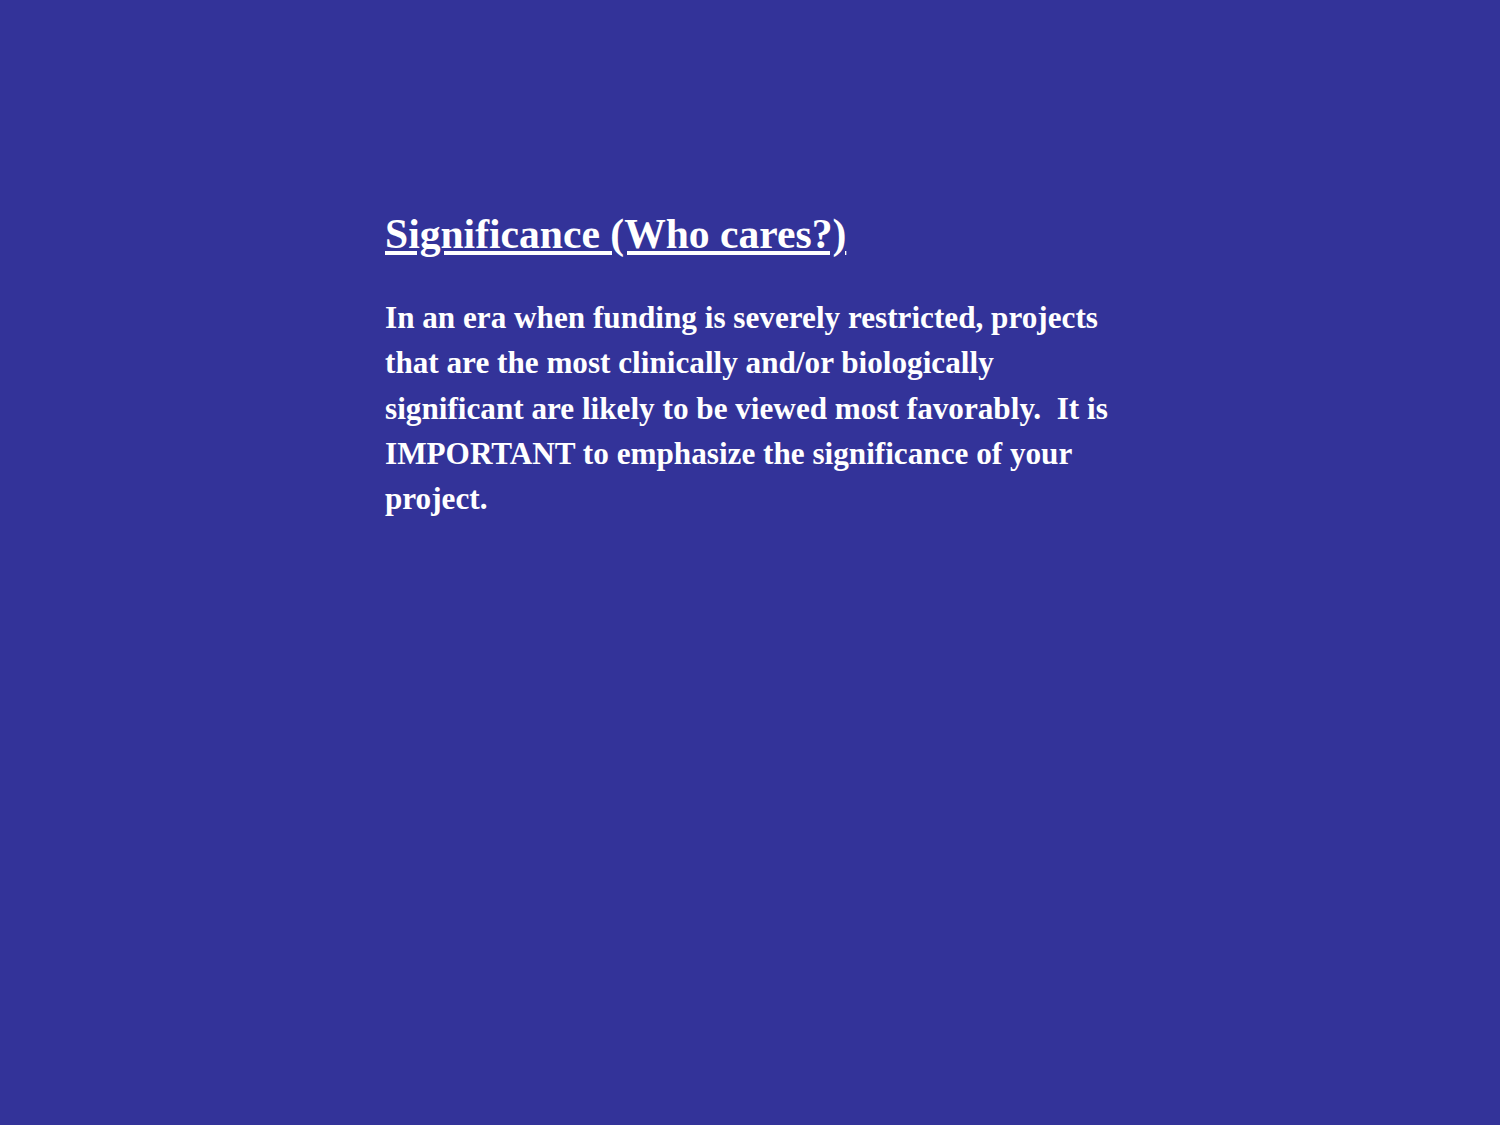Significance (Who cares?)
In an era when funding is severely restricted, projects that are the most clinically and/or biologically significant are likely to be viewed most favorably. It is IMPORTANT to emphasize the significance of your project.